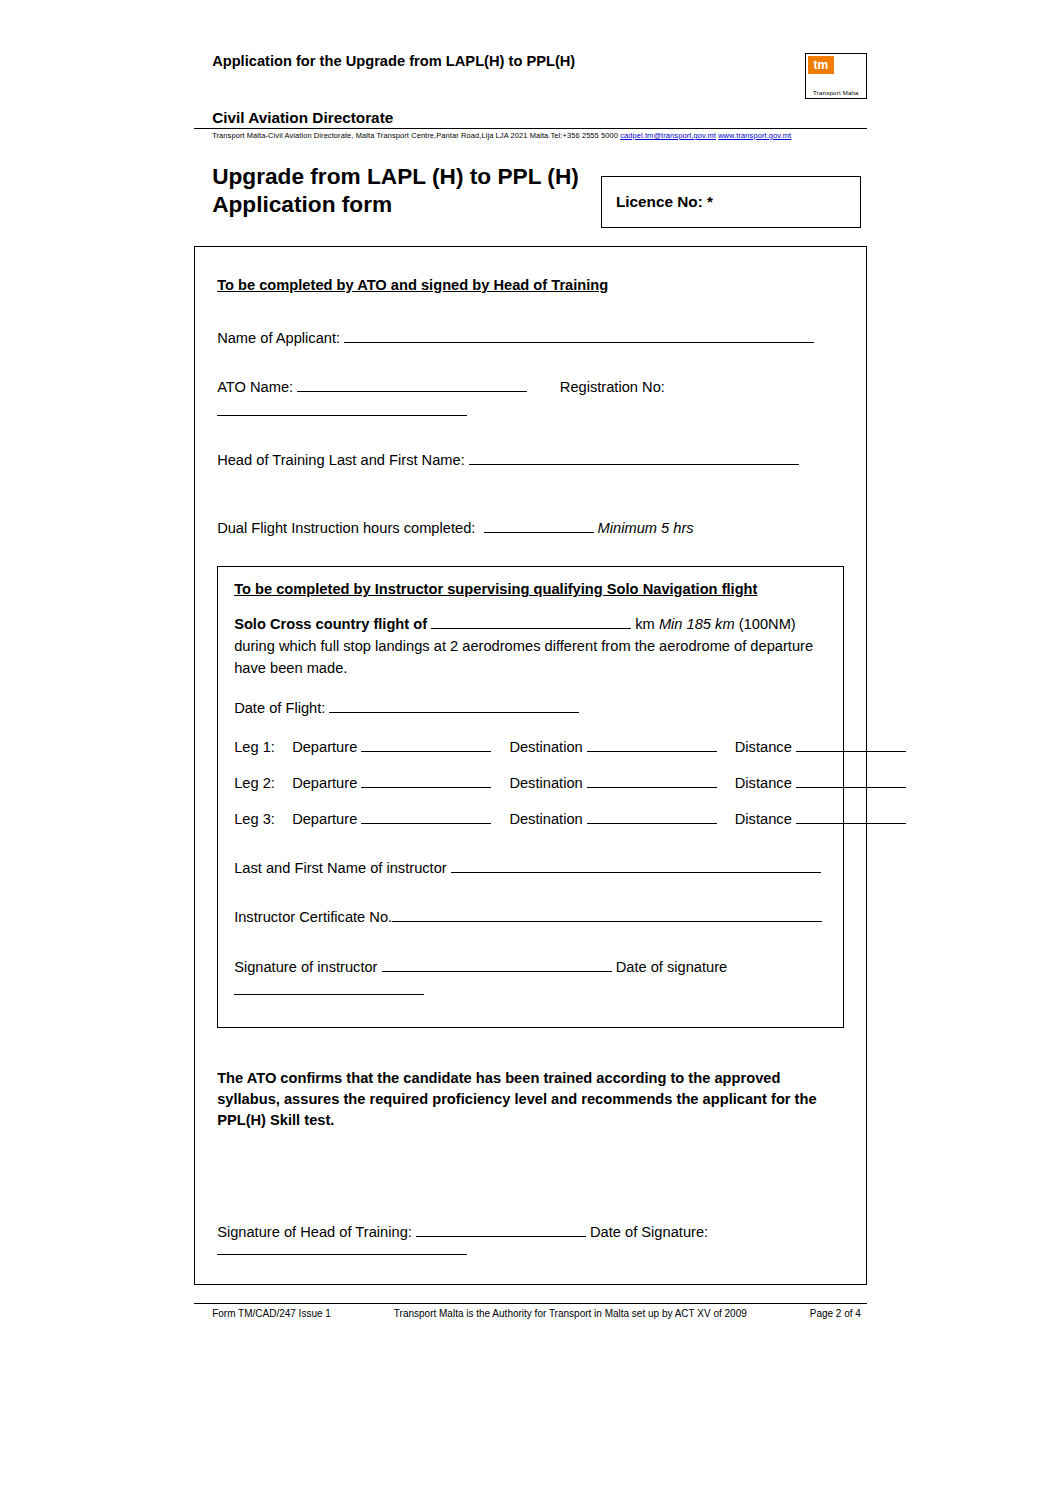Application for the Upgrade from LAPL(H) to PPL(H)
tm
Transport Malta
Civil Aviation Directorate
Transport Malta-Civil Aviation Directorate, Malta Transport Centre,Pantar Road,Lija LJA 2021 Malta.Tel:+356 2555 5000 cadpel.tm@transport.gov.mt www.transport.gov.mt
Upgrade from LAPL (H) to PPL (H)
Application form
Licence No: *
To be completed by ATO and signed by Head of Training
Name of Applicant:
ATO Name: Registration No:
Head of Training Last and First Name:
Dual Flight Instruction hours completed: Minimum 5 hrs
To be completed by Instructor supervising qualifying Solo Navigation flight
Solo Cross country flight of km Min 185 km (100NM) during which full stop landings at 2 aerodromes different from the aerodrome of departure have been made.
Date of Flight:
Leg 1:
Departure
Destination
Distance
Leg 2:
Departure
Destination
Distance
Leg 3:
Departure
Destination
Distance
Last and First Name of instructor
Instructor Certificate No.
Signature of instructor Date of signature
The ATO confirms that the candidate has been trained according to the approved syllabus, assures the required proficiency level and recommends the applicant for the PPL(H) Skill test.
Signature of Head of Training: Date of Signature:
Form TM/CAD/247 Issue 1
Transport Malta is the Authority for Transport in Malta set up by ACT XV of 2009
Page 2 of 4